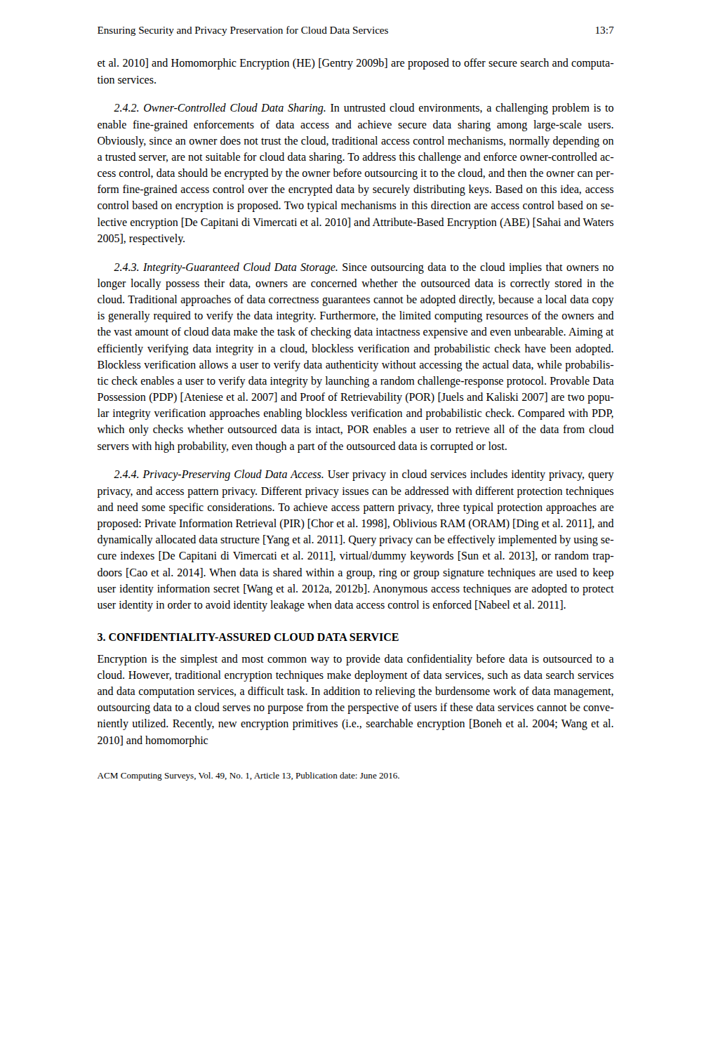Ensuring Security and Privacy Preservation for Cloud Data Services 13:7
et al. 2010] and Homomorphic Encryption (HE) [Gentry 2009b] are proposed to offer secure search and computation services.
2.4.2. Owner-Controlled Cloud Data Sharing. In untrusted cloud environments, a challenging problem is to enable fine-grained enforcements of data access and achieve secure data sharing among large-scale users. Obviously, since an owner does not trust the cloud, traditional access control mechanisms, normally depending on a trusted server, are not suitable for cloud data sharing. To address this challenge and enforce owner-controlled access control, data should be encrypted by the owner before outsourcing it to the cloud, and then the owner can perform fine-grained access control over the encrypted data by securely distributing keys. Based on this idea, access control based on encryption is proposed. Two typical mechanisms in this direction are access control based on selective encryption [De Capitani di Vimercati et al. 2010] and Attribute-Based Encryption (ABE) [Sahai and Waters 2005], respectively.
2.4.3. Integrity-Guaranteed Cloud Data Storage. Since outsourcing data to the cloud implies that owners no longer locally possess their data, owners are concerned whether the outsourced data is correctly stored in the cloud. Traditional approaches of data correctness guarantees cannot be adopted directly, because a local data copy is generally required to verify the data integrity. Furthermore, the limited computing resources of the owners and the vast amount of cloud data make the task of checking data intactness expensive and even unbearable. Aiming at efficiently verifying data integrity in a cloud, blockless verification and probabilistic check have been adopted. Blockless verification allows a user to verify data authenticity without accessing the actual data, while probabilistic check enables a user to verify data integrity by launching a random challenge-response protocol. Provable Data Possession (PDP) [Ateniese et al. 2007] and Proof of Retrievability (POR) [Juels and Kaliski 2007] are two popular integrity verification approaches enabling blockless verification and probabilistic check. Compared with PDP, which only checks whether outsourced data is intact, POR enables a user to retrieve all of the data from cloud servers with high probability, even though a part of the outsourced data is corrupted or lost.
2.4.4. Privacy-Preserving Cloud Data Access. User privacy in cloud services includes identity privacy, query privacy, and access pattern privacy. Different privacy issues can be addressed with different protection techniques and need some specific considerations. To achieve access pattern privacy, three typical protection approaches are proposed: Private Information Retrieval (PIR) [Chor et al. 1998], Oblivious RAM (ORAM) [Ding et al. 2011], and dynamically allocated data structure [Yang et al. 2011]. Query privacy can be effectively implemented by using secure indexes [De Capitani di Vimercati et al. 2011], virtual/dummy keywords [Sun et al. 2013], or random trapdoors [Cao et al. 2014]. When data is shared within a group, ring or group signature techniques are used to keep user identity information secret [Wang et al. 2012a, 2012b]. Anonymous access techniques are adopted to protect user identity in order to avoid identity leakage when data access control is enforced [Nabeel et al. 2011].
3. Confidentiality-Assured Cloud Data Service
Encryption is the simplest and most common way to provide data confidentiality before data is outsourced to a cloud. However, traditional encryption techniques make deployment of data services, such as data search services and data computation services, a difficult task. In addition to relieving the burdensome work of data management, outsourcing data to a cloud serves no purpose from the perspective of users if these data services cannot be conveniently utilized. Recently, new encryption primitives (i.e., searchable encryption [Boneh et al. 2004; Wang et al. 2010] and homomorphic
ACM Computing Surveys, Vol. 49, No. 1, Article 13, Publication date: June 2016.